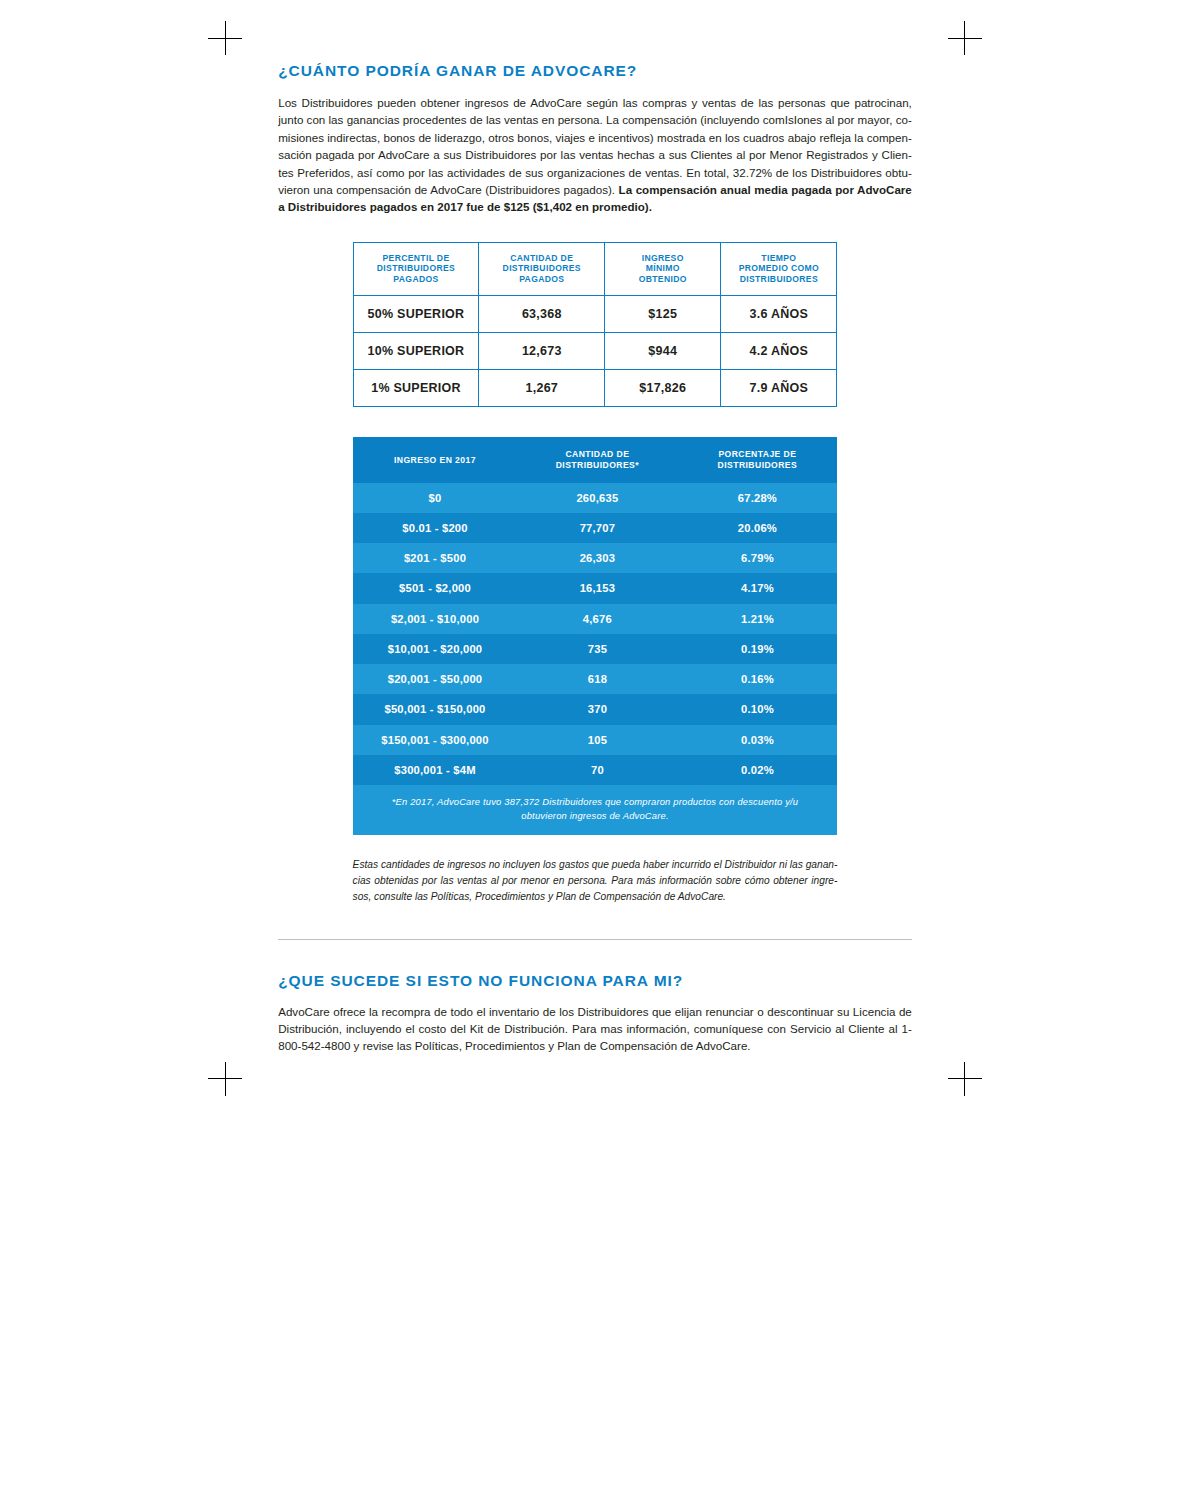¿Cuánto podría ganar de AdvoCare?
Los Distribuidores pueden obtener ingresos de AdvoCare según las compras y ventas de las personas que patrocinan, junto con las ganancias procedentes de las ventas en persona. La compensación (incluyendo comIsIones al por mayor, comisiones indirectas, bonos de liderazgo, otros bonos, viajes e incentivos) mostrada en los cuadros abajo refleja la compensación pagada por AdvoCare a sus Distribuidores por las ventas hechas a sus Clientes al por Menor Registrados y Clientes Preferidos, así como por las actividades de sus organizaciones de ventas. En total, 32.72% de los Distribuidores obtuvieron una compensación de AdvoCare (Distribuidores pagados). La compensación anual media pagada por AdvoCare a Distribuidores pagados en 2017 fue de $125 ($1,402 en promedio).
| Percentil de Distribuidores pagados | Cantidad de Distribuidores pagados | Ingreso mínimo obtenido | Tiempo promedio como Distribuidores |
| --- | --- | --- | --- |
| 50% SUPERIOR | 63,368 | $125 | 3.6 AÑOS |
| 10% SUPERIOR | 12,673 | $944 | 4.2 AÑOS |
| 1% SUPERIOR | 1,267 | $17,826 | 7.9 AÑOS |
| Ingreso en 2017 | Cantidad de Distribuidores* | Porcentaje de Distribuidores |
| --- | --- | --- |
| $0 | 260,635 | 67.28% |
| $0.01 - $200 | 77,707 | 20.06% |
| $201 - $500 | 26,303 | 6.79% |
| $501 - $2,000 | 16,153 | 4.17% |
| $2,001 - $10,000 | 4,676 | 1.21% |
| $10,001 - $20,000 | 735 | 0.19% |
| $20,001 - $50,000 | 618 | 0.16% |
| $50,001 - $150,000 | 370 | 0.10% |
| $150,001 - $300,000 | 105 | 0.03% |
| $300,001 - $4M | 70 | 0.02% |
| *En 2017, AdvoCare tuvo 387,372 Distribuidores que compraron productos con descuento y/u obtuvieron ingresos de AdvoCare. |
Estas cantidades de ingresos no incluyen los gastos que pueda haber incurrido el Distribuidor ni las ganancias obtenidas por las ventas al por menor en persona. Para más información sobre cómo obtener ingresos, consulte las Políticas, Procedimientos y Plan de Compensación de AdvoCare.
¿Que sucede si esto no funciona para mi?
AdvoCare ofrece la recompra de todo el inventario de los Distribuidores que elijan renunciar o descontinuar su Licencia de Distribución, incluyendo el costo del Kit de Distribución. Para mas información, comuníquese con Servicio al Cliente al 1-800-542-4800 y revise las Políticas, Procedimientos y Plan de Compensación de AdvoCare.